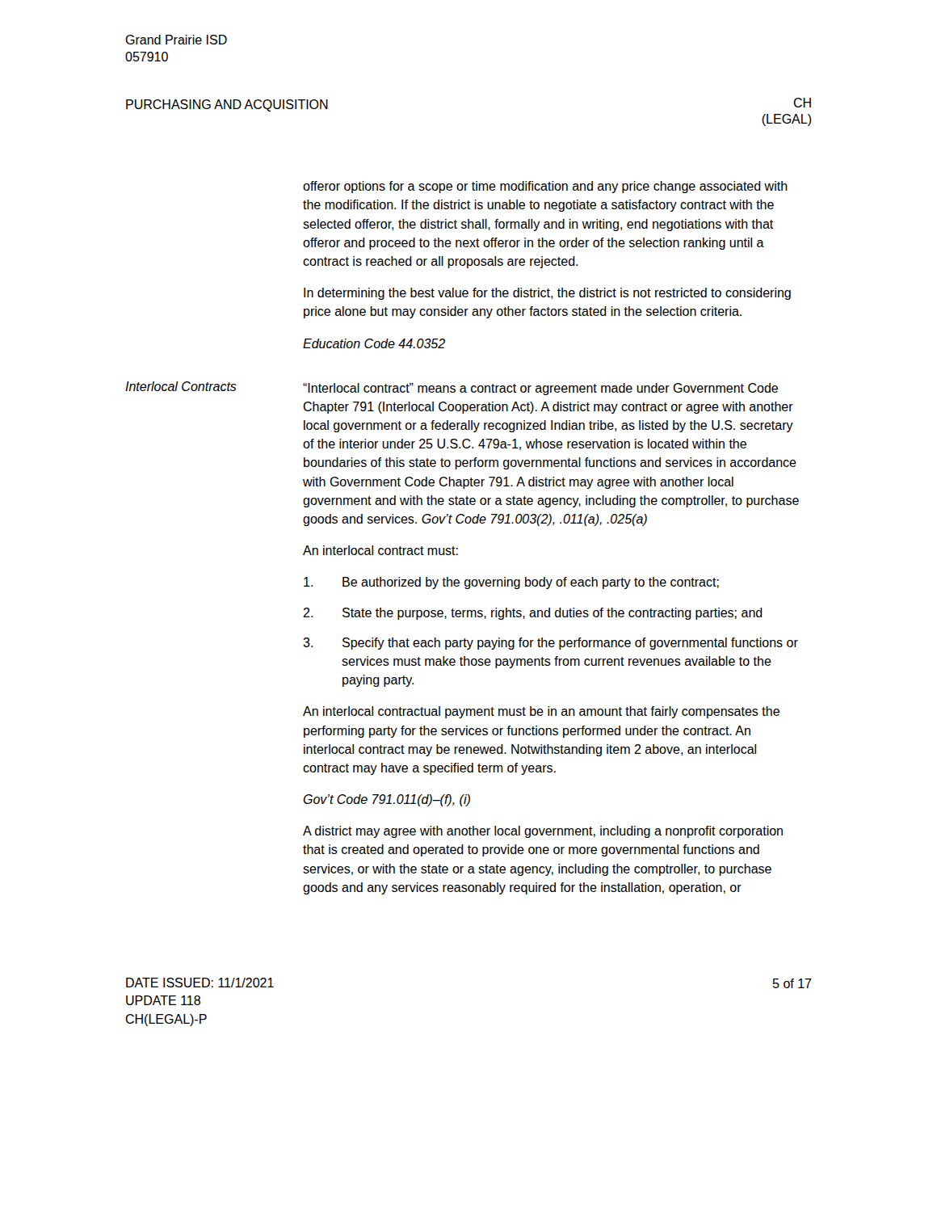Grand Prairie ISD
057910
PURCHASING AND ACQUISITION
CH
(LEGAL)
offeror options for a scope or time modification and any price change associated with the modification. If the district is unable to negotiate a satisfactory contract with the selected offeror, the district shall, formally and in writing, end negotiations with that offeror and proceed to the next offeror in the order of the selection ranking until a contract is reached or all proposals are rejected.
In determining the best value for the district, the district is not restricted to considering price alone but may consider any other factors stated in the selection criteria.
Education Code 44.0352
Interlocal Contracts
“Interlocal contract” means a contract or agreement made under Government Code Chapter 791 (Interlocal Cooperation Act). A district may contract or agree with another local government or a federally recognized Indian tribe, as listed by the U.S. secretary of the interior under 25 U.S.C. 479a-1, whose reservation is located within the boundaries of this state to perform governmental functions and services in accordance with Government Code Chapter 791. A district may agree with another local government and with the state or a state agency, including the comptroller, to purchase goods and services. Gov’t Code 791.003(2), .011(a), .025(a)
An interlocal contract must:
Be authorized by the governing body of each party to the contract;
State the purpose, terms, rights, and duties of the contracting parties; and
Specify that each party paying for the performance of governmental functions or services must make those payments from current revenues available to the paying party.
An interlocal contractual payment must be in an amount that fairly compensates the performing party for the services or functions performed under the contract. An interlocal contract may be renewed. Notwithstanding item 2 above, an interlocal contract may have a specified term of years.
Gov’t Code 791.011(d)–(f), (i)
A district may agree with another local government, including a nonprofit corporation that is created and operated to provide one or more governmental functions and services, or with the state or a state agency, including the comptroller, to purchase goods and any services reasonably required for the installation, operation, or
DATE ISSUED: 11/1/2021
UPDATE 118
CH(LEGAL)-P
5 of 17